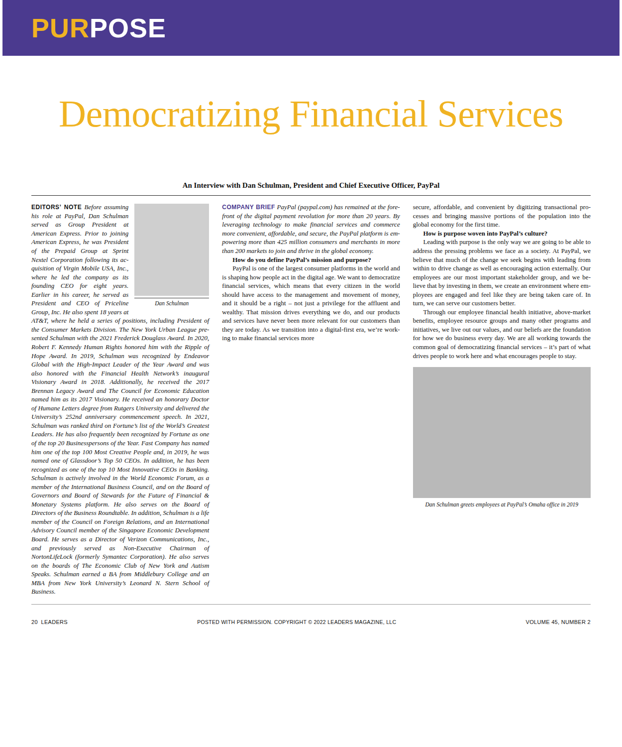PUR POSE
Democratizing Financial Services
An Interview with Dan Schulman, President and Chief Executive Officer, PayPal
Dan Schulman
EDITORS’ NOTE Before assuming his role at PayPal, Dan Schulman served as Group President at American Express. Prior to joining American Express, he was President of the Prepaid Group at Sprint Nextel Corporation following its acquisition of Virgin Mobile USA, Inc., where he led the company as its founding CEO for eight years. Earlier in his career, he served as President and CEO of Priceline Group, Inc. He also spent 18 years at AT&T, where he held a series of positions, including President of the Consumer Markets Division. The New York Urban League presented Schulman with the 2021 Frederick Douglass Award. In 2020, Robert F. Kennedy Human Rights honored him with the Ripple of Hope Award. In 2019, Schulman was recognized by Endeavor Global with the High-Impact Leader of the Year Award and was also honored with the Financial Health Network’s inaugural Visionary Award in 2018. Additionally, he received the 2017 Brennan Legacy Award and The Council for Economic Education named him as its 2017 Visionary. He received an honorary Doctor of Humane Letters degree from Rutgers University and delivered the University’s 252nd anniversary commencement speech. In 2021, Schulman was ranked third on Fortune’s list of the World’s Greatest Leaders. He has also frequently been recognized by Fortune as one of the top 20 Businesspersons of the Year. Fast Company has named him one of the top 100 Most Creative People and, in 2019, he was named one of Glassdoor’s Top 50 CEOs. In addition, he has been recognized as one of the top 10 Most Innovative CEOs in Banking. Schulman is actively involved in the World Economic Forum, as a member of the International Business Council, and on the Board of Governors and Board of Stewards for the Future of Financial & Monetary Systems platform. He also serves on the Board of Directors of the Business Roundtable. In addition, Schulman is a life member of the Council on Foreign Relations, and an International Advisory Council member of the Singapore Economic Development Board. He serves as a Director of Verizon Communications, Inc., and previously served as Non-Executive Chairman of NortonLifeLock (formerly Symantec Corporation). He also serves on the boards of The Economic Club of New York and Autism Speaks. Schulman earned a BA from Middlebury College and an MBA from New York University’s Leonard N. Stern School of Business.
COMPANY BRIEF PayPal (paypal.com) has remained at the forefront of the digital payment revolution for more than 20 years. By leveraging technology to make financial services and commerce more convenient, affordable, and secure, the PayPal platform is empowering more than 425 million consumers and merchants in more than 200 markets to join and thrive in the global economy.
How do you define PayPal’s mission and purpose?
PayPal is one of the largest consumer platforms in the world and is shaping how people act in the digital age. We want to democratize financial services, which means that every citizen in the world should have access to the management and movement of money, and it should be a right – not just a privilege for the affluent and wealthy. That mission drives everything we do, and our products and services have never been more relevant for our customers than they are today. As we transition into a digital-first era, we’re working to make financial services more
secure, affordable, and convenient by digitizing transactional processes and bringing massive portions of the population into the global economy for the first time.
How is purpose woven into PayPal’s culture?
Leading with purpose is the only way we are going to be able to address the pressing problems we face as a society. At PayPal, we believe that much of the change we seek begins with leading from within to drive change as well as encouraging action externally. Our employees are our most important stakeholder group, and we believe that by investing in them, we create an environment where employees are engaged and feel like they are being taken care of. In turn, we can serve our customers better.
Through our employee financial health initiative, above-market benefits, employee resource groups and many other programs and initiatives, we live out our values, and our beliefs are the foundation for how we do business every day. We are all working towards the common goal of democratizing financial services – it’s part of what drives people to work here and what encourages people to stay.
Dan Schulman greets employees at PayPal’s Omaha office in 2019
20 LEADERS
POSTED WITH PERMISSION. COPYRIGHT © 2022 LEADERS MAGAZINE, LLC
VOLUME 45, NUMBER 2